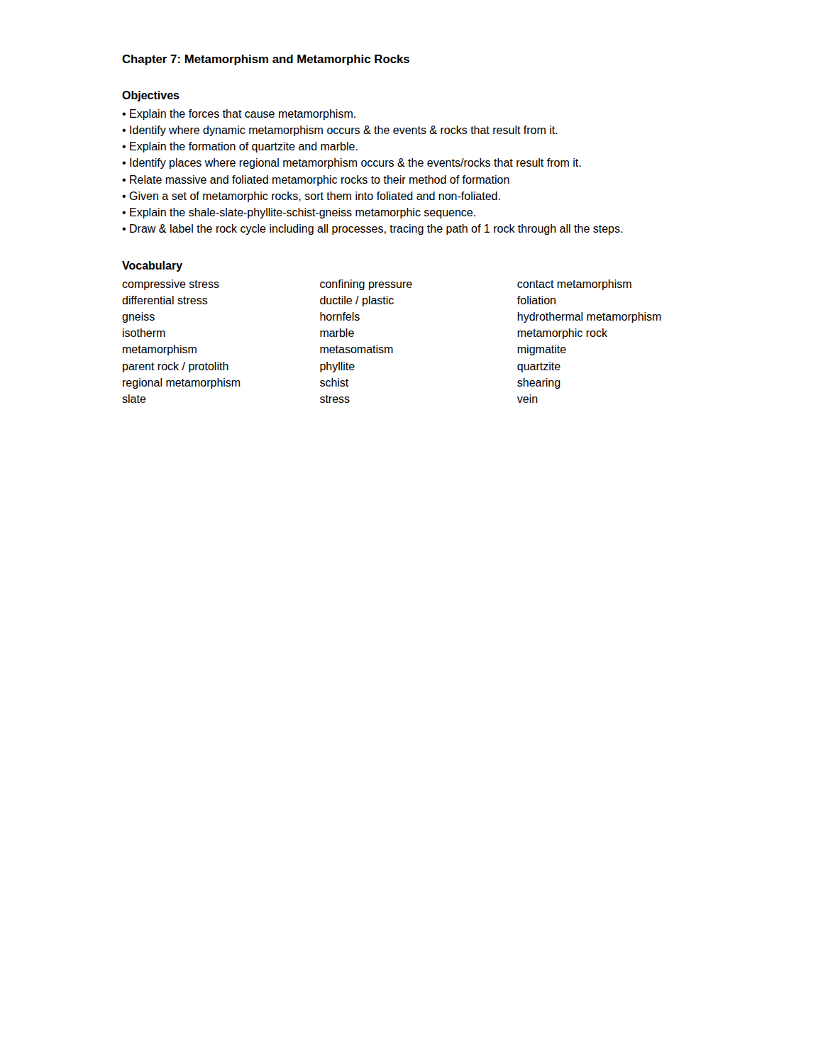Chapter 7: Metamorphism and Metamorphic Rocks
Objectives
Explain the forces that cause metamorphism.
Identify where dynamic metamorphism occurs & the events & rocks that result from it.
Explain the formation of quartzite and marble.
Identify places where regional metamorphism occurs & the events/rocks that result from it.
Relate massive and foliated metamorphic rocks to their method of formation
Given a set of metamorphic rocks, sort them into foliated and non-foliated.
Explain the shale-slate-phyllite-schist-gneiss metamorphic sequence.
Draw & label the rock cycle including all processes, tracing the path of 1 rock through all the steps.
Vocabulary
compressive stress
confining pressure
contact metamorphism
differential stress
ductile / plastic
foliation
gneiss
hornfels
hydrothermal metamorphism
isotherm
marble
metamorphic rock
metamorphism
metasomatism
migmatite
parent rock / protolith
phyllite
quartzite
regional metamorphism
schist
shearing
slate
stress
vein